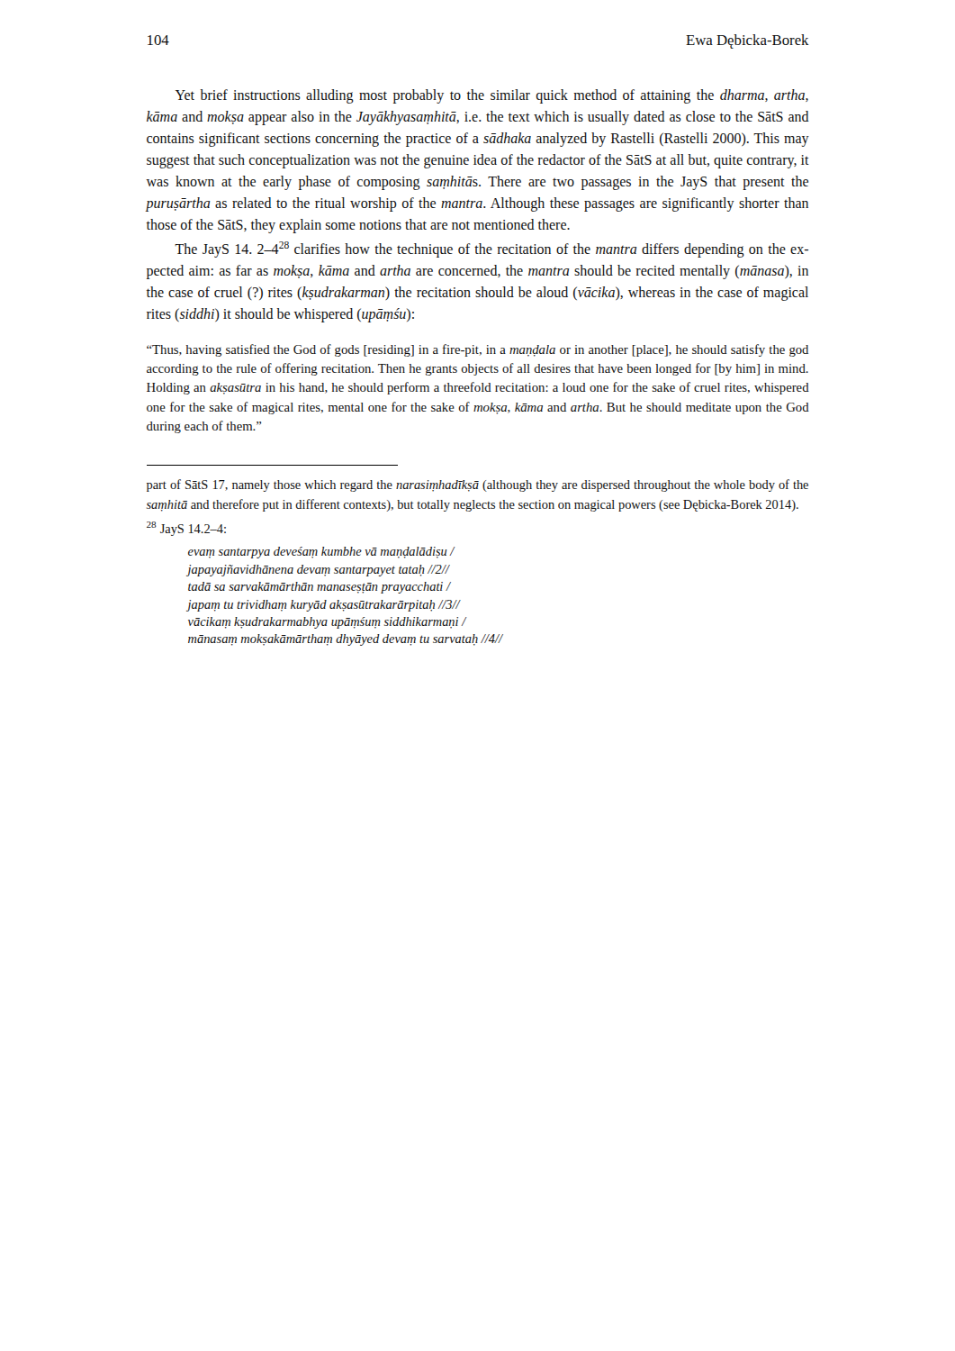104 Ewa Dębicka-Borek
Yet brief instructions alluding most probably to the similar quick method of attaining the dharma, artha, kāma and mokṣa appear also in the Jayākhyasaṃhitā, i.e. the text which is usually dated as close to the SātS and contains significant sections concerning the practice of a sādhaka analyzed by Rastelli (Rastelli 2000). This may suggest that such conceptualization was not the genuine idea of the redactor of the SātS at all but, quite contrary, it was known at the early phase of composing saṃhitās. There are two passages in the JayS that present the puruṣārtha as related to the ritual worship of the mantra. Although these passages are significantly shorter than those of the SātS, they explain some notions that are not mentioned there.
The JayS 14. 2–428 clarifies how the technique of the recitation of the mantra differs depending on the expected aim: as far as mokṣa, kāma and artha are concerned, the mantra should be recited mentally (mānasa), in the case of cruel (?) rites (kṣudrakarman) the recitation should be aloud (vācika), whereas in the case of magical rites (siddhi) it should be whispered (upāṃśu):
“Thus, having satisfied the God of gods [residing] in a fire-pit, in a maṇḍala or in another [place], he should satisfy the god according to the rule of offering recitation. Then he grants objects of all desires that have been longed for [by him] in mind. Holding an akṣasūtra in his hand, he should perform a threefold recitation: a loud one for the sake of cruel rites, whispered one for the sake of magical rites, mental one for the sake of mokṣa, kāma and artha. But he should meditate upon the God during each of them.”
part of SātS 17, namely those which regard the narasiṃhadīkṣā (although they are dispersed throughout the whole body of the saṃhitā and therefore put in different contexts), but totally neglects the section on magical powers (see Dębicka-Borek 2014).
28 JayS 14.2–4:
evaṃ santarpya deveśaṃ kumbhe vā maṇḍalādiṣu / japayajñavidhānena devaṃ santarpayet tataḥ //2// tadā sa sarvakāmārthān manaseṣṭān prayacchati / japaṃ tu trividhaṃ kuryād akṣasūtrakarārpitaḥ //3// vācikaṃ kṣudrakarmabhya upāṃśuṃ siddhikarmaṇi / mānasaṃ mokṣakāmārthaṃ dhyāyed devaṃ tu sarvataḥ //4//